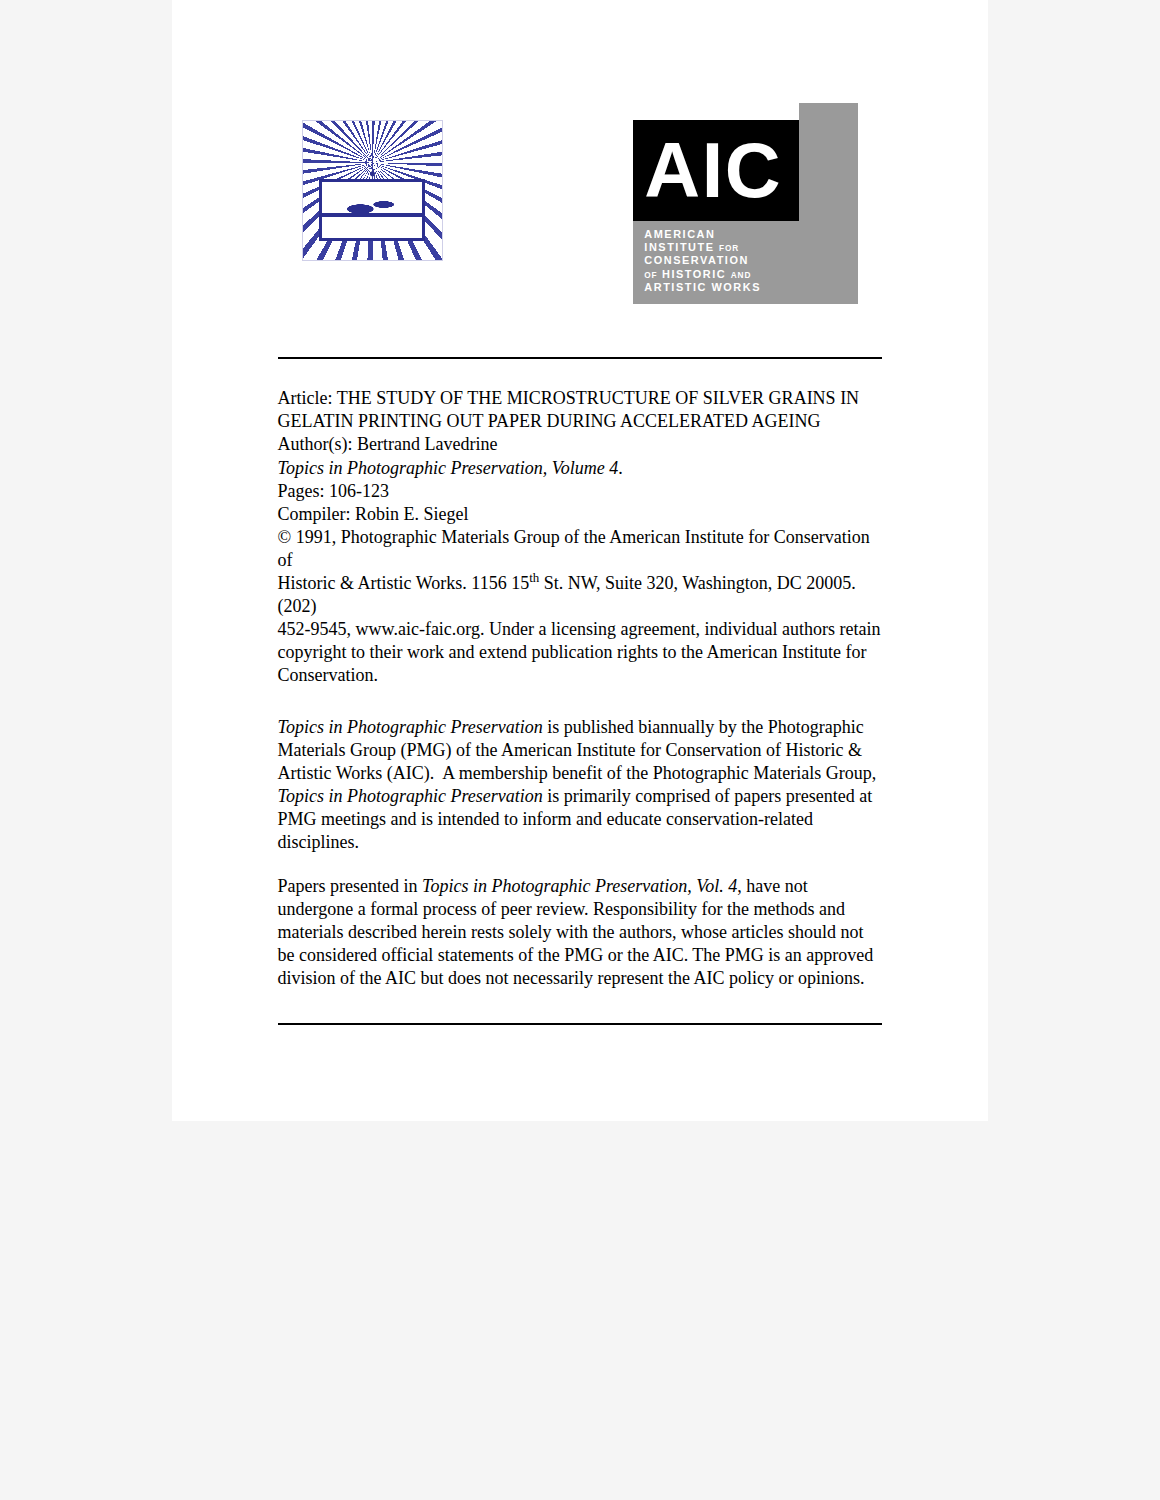AIC
AMERICAN
INSTITUTE FOR
CONSERVATION
OF HISTORIC AND
ARTISTIC WORKS
Article: THE STUDY OF THE MICROSTRUCTURE OF SILVER GRAINS IN
GELATIN PRINTING OUT PAPER DURING ACCELERATED AGEING
Author(s): Bertrand Lavedrine
Topics in Photographic Preservation, Volume 4.
Pages: 106-123
Compiler: Robin E. Siegel
© 1991, Photographic Materials Group of the American Institute for Conservation of
Historic & Artistic Works. 1156 15th St. NW, Suite 320, Washington, DC 20005. (202)
452-9545, www.aic-faic.org. Under a licensing agreement, individual authors retain
copyright to their work and extend publication rights to the American Institute for
Conservation.
Topics in Photographic Preservation is published biannually by the Photographic Materials Group (PMG) of the American Institute for Conservation of Historic & Artistic Works (AIC). A membership benefit of the Photographic Materials Group, Topics in Photographic Preservation is primarily comprised of papers presented at PMG meetings and is intended to inform and educate conservation-related disciplines.
Papers presented in Topics in Photographic Preservation, Vol. 4, have not undergone a formal process of peer review. Responsibility for the methods and materials described herein rests solely with the authors, whose articles should not be considered official statements of the PMG or the AIC. The PMG is an approved division of the AIC but does not necessarily represent the AIC policy or opinions.